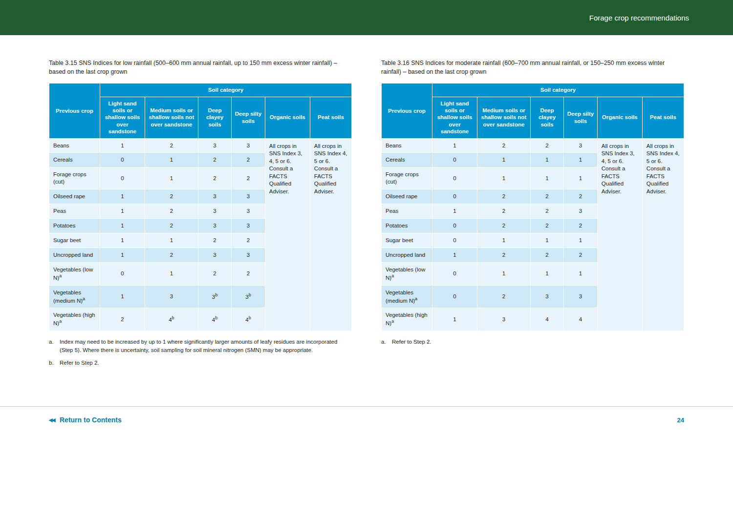Forage crop recommendations
Table 3.15 SNS Indices for low rainfall (500–600 mm annual rainfall, up to 150 mm excess winter rainfall) – based on the last crop grown
| Previous crop | Soil category |
| --- | --- |
| Light sand soils or shallow soils over sandstone | Medium soils or shallow soils not over sandstone | Deep clayey soils | Deep silty soils | Organic soils | Peat soils |
| Beans | 1 | 2 | 3 | 3 | All crops in SNS Index 3, 4, 5 or 6. Consult a FACTS Qualified Adviser. | All crops in SNS Index 4, 5 or 6. Consult a FACTS Qualified Adviser. |
| Cereals | 0 | 1 | 2 | 2 |
| Forage crops (cut) | 0 | 1 | 2 | 2 |
| Oilseed rape | 1 | 2 | 3 | 3 |
| Peas | 1 | 2 | 3 | 3 |
| Potatoes | 1 | 2 | 3 | 3 |
| Sugar beet | 1 | 1 | 2 | 2 |
| Uncropped land | 1 | 2 | 3 | 3 |
| Vegetables (low N) a | 0 | 1 | 2 | 2 |
| Vegetables (medium N) a | 1 | 3 | 3 b | 3 b |
| Vegetables (high N) a | 2 | 4 b | 4 b | 4 b |
a. Index may need to be increased by up to 1 where significantly larger amounts of leafy residues are incorporated (Step 5). Where there is uncertainty, soil sampling for soil mineral nitrogen (SMN) may be appropriate.
b. Refer to Step 2.
Table 3.16 SNS Indices for moderate rainfall (600–700 mm annual rainfall, or 150–250 mm excess winter rainfall) – based on the last crop grown
| Previous crop | Soil category |
| --- | --- |
| Light sand soils or shallow soils over sandstone | Medium soils or shallow soils not over sandstone | Deep clayey soils | Deep silty soils | Organic soils | Peat soils |
| Beans | 1 | 2 | 2 | 3 | All crops in SNS Index 3, 4, 5 or 6. Consult a FACTS Qualified Adviser. | All crops in SNS Index 4, 5 or 6. Consult a FACTS Qualified Adviser. |
| Cereals | 0 | 1 | 1 | 1 |
| Forage crops (cut) | 0 | 1 | 1 | 1 |
| Oilseed rape | 0 | 2 | 2 | 2 |
| Peas | 1 | 2 | 2 | 3 |
| Potatoes | 0 | 2 | 2 | 2 |
| Sugar beet | 0 | 1 | 1 | 1 |
| Uncropped land | 1 | 2 | 2 | 2 |
| Vegetables (low N) a | 0 | 1 | 1 | 1 |
| Vegetables (medium N) a | 0 | 2 | 3 | 3 |
| Vegetables (high N) a | 1 | 3 | 4 | 4 |
a. Refer to Step 2.
◂◂ Return to Contents
24